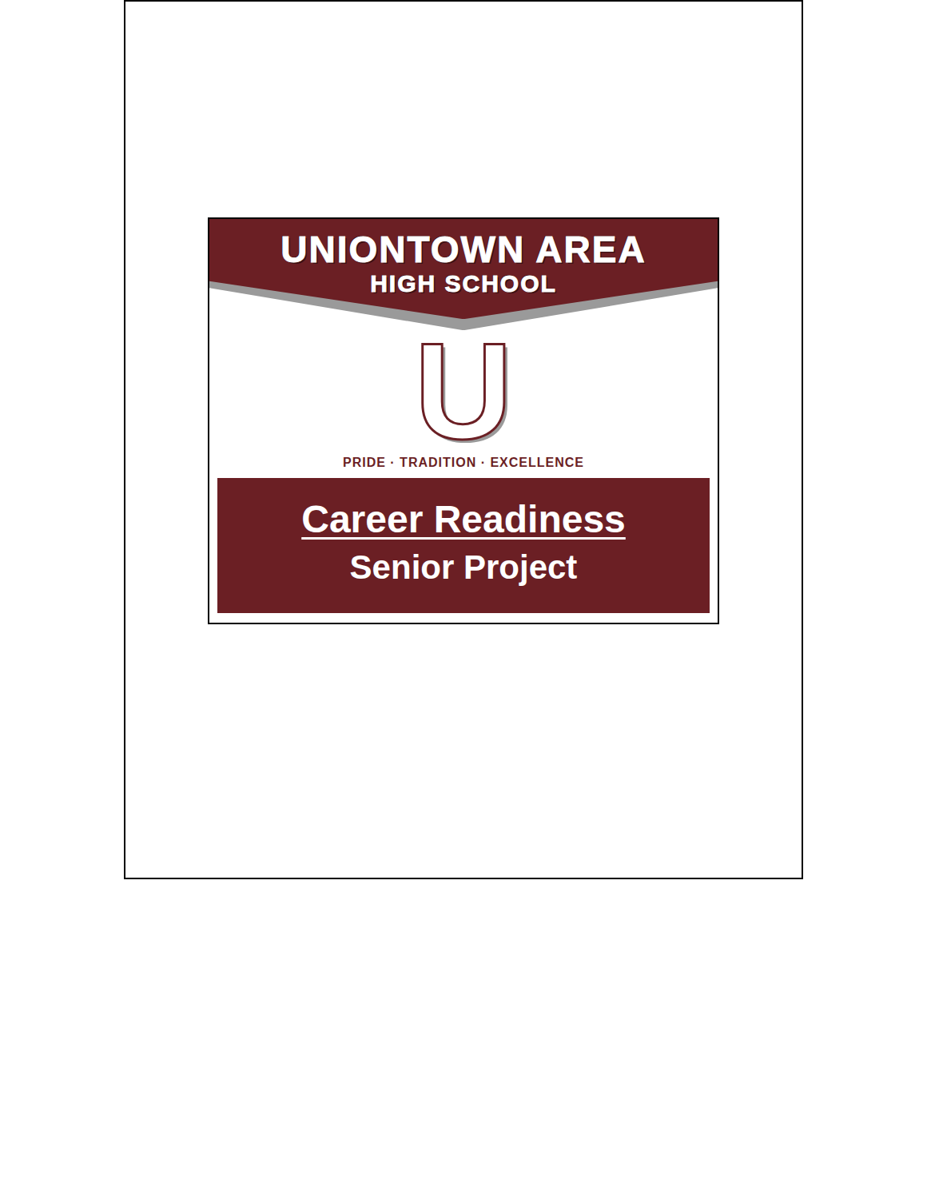Uniontown Area
High School
U
PRIDE · TRADITION · EXCELLENCE
Career Readiness
Senior Project